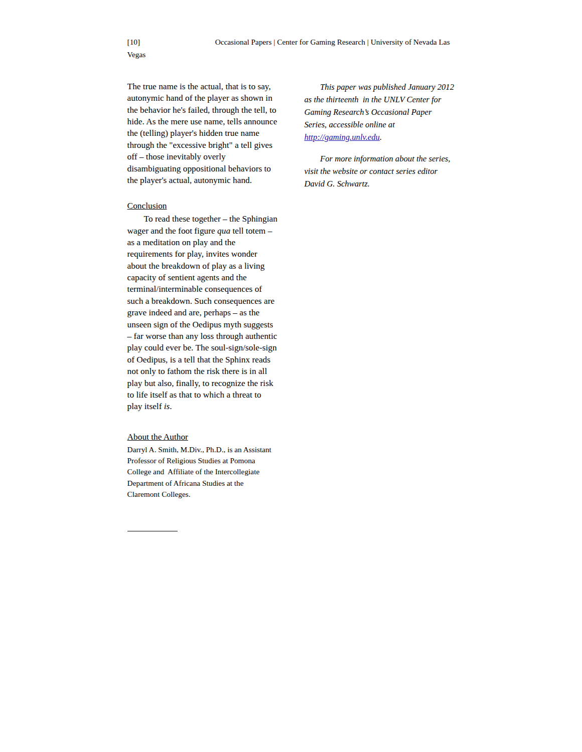[10] Occasional Papers | Center for Gaming Research | University of Nevada Las Vegas
The true name is the actual, that is to say, autonymic hand of the player as shown in the behavior he's failed, through the tell, to hide. As the mere use name, tells announce the (telling) player's hidden true name through the "excessive bright" a tell gives off – those inevitably overly disambiguating oppositional behaviors to the player's actual, autonymic hand.
Conclusion
To read these together – the Sphingian wager and the foot figure qua tell totem – as a meditation on play and the requirements for play, invites wonder about the breakdown of play as a living capacity of sentient agents and the terminal/interminable consequences of such a breakdown. Such consequences are grave indeed and are, perhaps – as the unseen sign of the Oedipus myth suggests – far worse than any loss through authentic play could ever be. The soul-sign/sole-sign of Oedipus, is a tell that the Sphinx reads not only to fathom the risk there is in all play but also, finally, to recognize the risk to life itself as that to which a threat to play itself is.
About the Author
Darryl A. Smith, M.Div., Ph.D., is an Assistant Professor of Religious Studies at Pomona College and Affiliate of the Intercollegiate Department of Africana Studies at the Claremont Colleges.
This paper was published January 2012 as the thirteenth in the UNLV Center for Gaming Research’s Occasional Paper Series, accessible online at http://gaming.unlv.edu.
For more information about the series, visit the website or contact series editor David G. Schwartz.